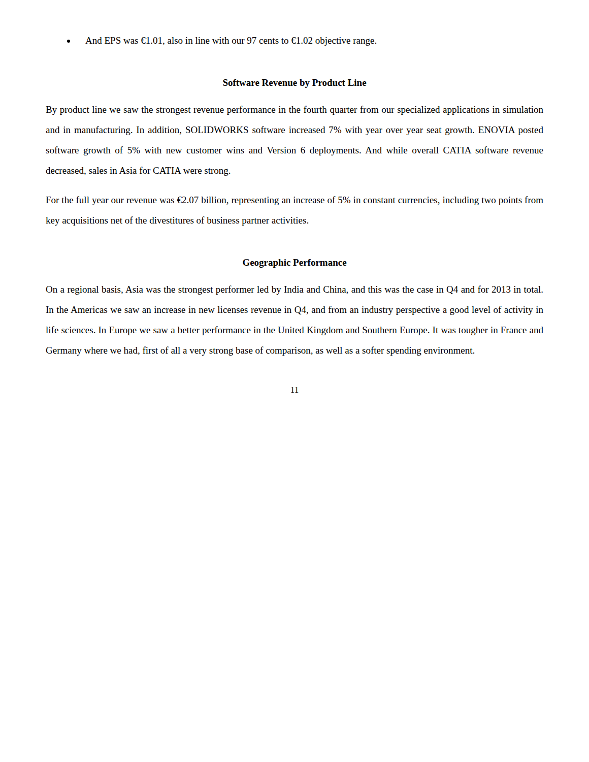And EPS was €1.01, also in line with our 97 cents to €1.02 objective range.
Software Revenue by Product Line
By product line we saw the strongest revenue performance in the fourth quarter from our specialized applications in simulation and in manufacturing. In addition, SOLIDWORKS software increased 7% with year over year seat growth. ENOVIA posted software growth of 5% with new customer wins and Version 6 deployments. And while overall CATIA software revenue decreased, sales in Asia for CATIA were strong.
For the full year our revenue was €2.07 billion, representing an increase of 5% in constant currencies, including two points from key acquisitions net of the divestitures of business partner activities.
Geographic Performance
On a regional basis, Asia was the strongest performer led by India and China, and this was the case in Q4 and for 2013 in total. In the Americas we saw an increase in new licenses revenue in Q4, and from an industry perspective a good level of activity in life sciences. In Europe we saw a better performance in the United Kingdom and Southern Europe. It was tougher in France and Germany where we had, first of all a very strong base of comparison, as well as a softer spending environment.
11